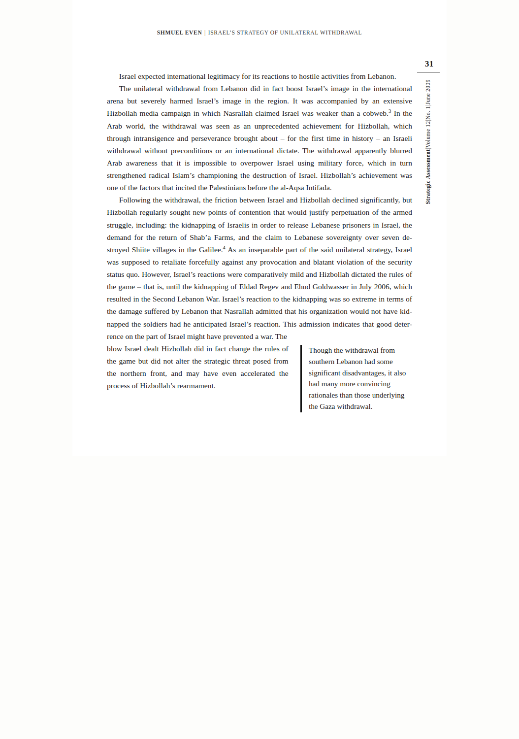Shmuel Even|Israel’s Strategy of Unilateral Withdrawal
31
Strategic Assessment|Volume 12|No. 1|June 2009
Israel expected international legitimacy for its reactions to hostile activities from Lebanon.
The unilateral withdrawal from Lebanon did in fact boost Israel’s image in the international arena but severely harmed Israel’s image in the region. It was accompanied by an extensive Hizbollah media campaign in which Nasrallah claimed Israel was weaker than a cobweb.3 In the Arab world, the withdrawal was seen as an unprecedented achievement for Hizbollah, which through intransigence and perseverance brought about – for the first time in history – an Israeli withdrawal without preconditions or an international dictate. The withdrawal apparently blurred Arab awareness that it is impossible to overpower Israel using military force, which in turn strengthened radical Islam’s championing the destruction of Israel. Hizbollah’s achievement was one of the factors that incited the Palestinians before the al-Aqsa Intifada.
Following the withdrawal, the friction between Israel and Hizbollah declined significantly, but Hizbollah regularly sought new points of contention that would justify perpetuation of the armed struggle, including: the kidnapping of Israelis in order to release Lebanese prisoners in Israel, the demand for the return of Shab’a Farms, and the claim to Lebanese sovereignty over seven destroyed Shiite villages in the Galilee.4 As an inseparable part of the said unilateral strategy, Israel was supposed to retaliate forcefully against any provocation and blatant violation of the security status quo. However, Israel’s reactions were comparatively mild and Hizbollah dictated the rules of the game – that is, until the kidnapping of Eldad Regev and Ehud Goldwasser in July 2006, which resulted in the Second Lebanon War. Israel’s reaction to the kidnapping was so extreme in terms of the damage suffered by Lebanon that Nasrallah admitted that his organization would not have kidnapped the soldiers had he anticipated Israel’s reaction. This admission indicates that good deterrence on the part of Israel might have prevented a war. The
Though the withdrawal from southern Lebanon had some significant disadvantages, it also had many more convincing rationales than those underlying the Gaza withdrawal.
blow Israel dealt Hizbollah did in fact change the rules of the game but did not alter the strategic threat posed from the northern front, and may have even accelerated the process of Hizbollah’s rearmament.